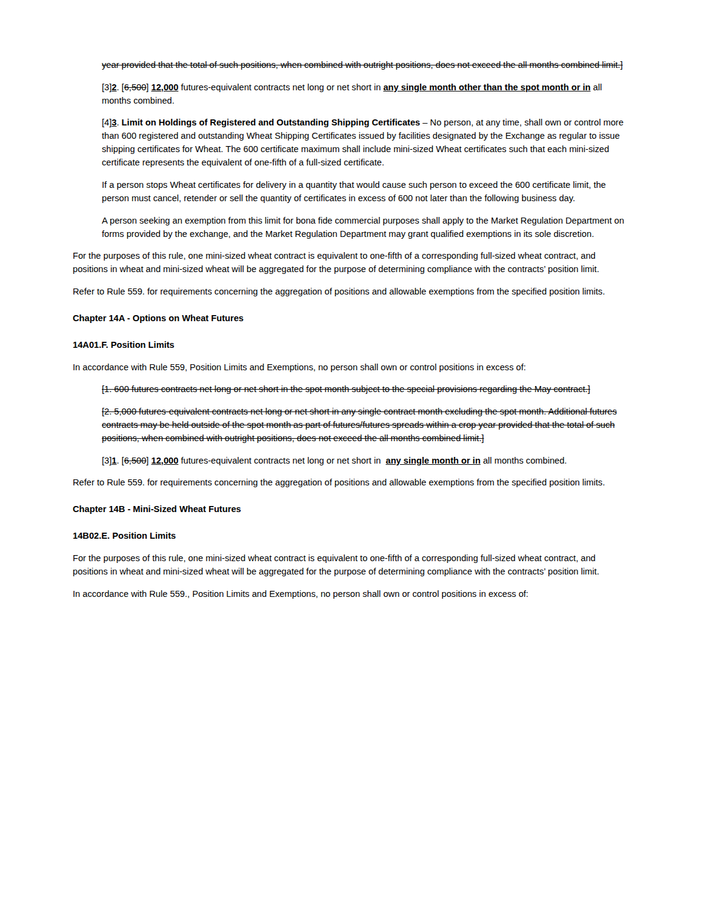year provided that the total of such positions, when combined with outright positions, does not exceed the all months combined limit.]
[3]2. [6,500] 12,000 futures-equivalent contracts net long or net short in any single month other than the spot month or in all months combined.
[4]3. Limit on Holdings of Registered and Outstanding Shipping Certificates – No person, at any time, shall own or control more than 600 registered and outstanding Wheat Shipping Certificates issued by facilities designated by the Exchange as regular to issue shipping certificates for Wheat. The 600 certificate maximum shall include mini-sized Wheat certificates such that each mini-sized certificate represents the equivalent of one-fifth of a full-sized certificate.
If a person stops Wheat certificates for delivery in a quantity that would cause such person to exceed the 600 certificate limit, the person must cancel, retender or sell the quantity of certificates in excess of 600 not later than the following business day.
A person seeking an exemption from this limit for bona fide commercial purposes shall apply to the Market Regulation Department on forms provided by the exchange, and the Market Regulation Department may grant qualified exemptions in its sole discretion.
For the purposes of this rule, one mini-sized wheat contract is equivalent to one-fifth of a corresponding full-sized wheat contract, and positions in wheat and mini-sized wheat will be aggregated for the purpose of determining compliance with the contracts’ position limit.
Refer to Rule 559. for requirements concerning the aggregation of positions and allowable exemptions from the specified position limits.
Chapter 14A - Options on Wheat Futures
14A01.F. Position Limits
In accordance with Rule 559, Position Limits and Exemptions, no person shall own or control positions in excess of:
[1. 600 futures contracts net long or net short in the spot month subject to the special provisions regarding the May contract.]
[2. 5,000 futures-equivalent contracts net long or net short in any single contract month excluding the spot month. Additional futures contracts may be held outside of the spot month as part of futures/futures spreads within a crop year provided that the total of such positions, when combined with outright positions, does not exceed the all months combined limit.]
[3]1. [6,500] 12,000 futures-equivalent contracts net long or net short in any single month or in all months combined.
Refer to Rule 559. for requirements concerning the aggregation of positions and allowable exemptions from the specified position limits.
Chapter 14B - Mini-Sized Wheat Futures
14B02.E. Position Limits
For the purposes of this rule, one mini-sized wheat contract is equivalent to one-fifth of a corresponding full-sized wheat contract, and positions in wheat and mini-sized wheat will be aggregated for the purpose of determining compliance with the contracts’ position limit.
In accordance with Rule 559., Position Limits and Exemptions, no person shall own or control positions in excess of: